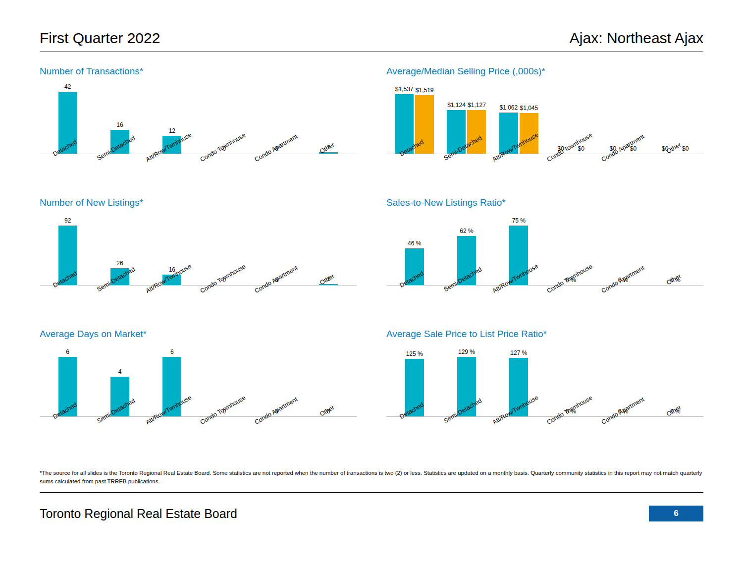First Quarter 2022
Ajax: Northeast Ajax
Number of Transactions*
42
16
12
0
0
1
Detached
Semi-Detached
Att/Row/Twnhouse
Condo Townhouse
Condo Apartment
Other
Average/Median Selling Price (,000s)*
$1,537
$1,519
$1,124
$1,127
$1,062
$1,045
$0
$0
$0
$0
$0
$0
Detached
Semi-Detached
Att/Row/Twnhouse
Condo Townhouse
Condo Apartment
Other
Number of New Listings*
92
26
16
0
0
1
Detached
Semi-Detached
Att/Row/Twnhouse
Condo Townhouse
Condo Apartment
Other
Sales-to-New Listings Ratio*
46 %
62 %
75 %
0 %
0 %
0 %
Detached
Semi-Detached
Att/Row/Twnhouse
Condo Townhouse
Condo Apartment
Other
Average Days on Market*
6
4
6
0
0
0
Detached
Semi-Detached
Att/Row/Twnhouse
Condo Townhouse
Condo Apartment
Other
Average Sale Price to List Price Ratio*
125 %
129 %
127 %
0 %
0 %
0 %
Detached
Semi-Detached
Att/Row/Twnhouse
Condo Townhouse
Condo Apartment
Other
*The source for all slides is the Toronto Regional Real Estate Board. Some statistics are not reported when the number of transactions is two (2) or less. Statistics are updated on a monthly basis. Quarterly community statistics in this report may not match quarterly sums calculated from past TRREB publications.
Toronto Regional Real Estate Board
6